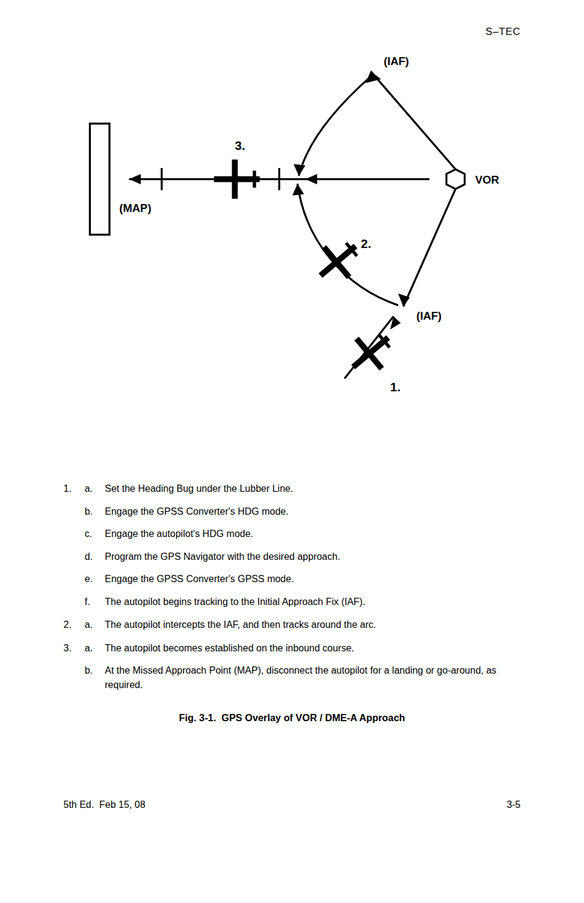S–TEC
GPS Overlay of VOR / DME-A Approach diagram Diagram showing an aircraft flight path: from position 1 at lower right to an Initial Approach Fix, around a DME arc through position 2, then inbound on course through position 3 toward the Missed Approach Point at left. A VOR station is shown at right. (IAF) (IAF) VOR (MAP) 3. 2. 1.
Set the Heading Bug under the Lubber Line.
Engage the GPSS Converter's HDG mode.
Engage the autopilot's HDG mode.
Program the GPS Navigator with the desired approach.
Engage the GPSS Converter's GPSS mode.
The autopilot begins tracking to the Initial Approach Fix (IAF).
The autopilot intercepts the IAF, and then tracks around the arc.
The autopilot becomes established on the inbound course.
At the Missed Approach Point (MAP), disconnect the autopilot for a landing or go-around, as required.
Fig. 3-1. GPS Overlay of VOR / DME-A Approach
5th Ed. Feb 15, 08 3-5